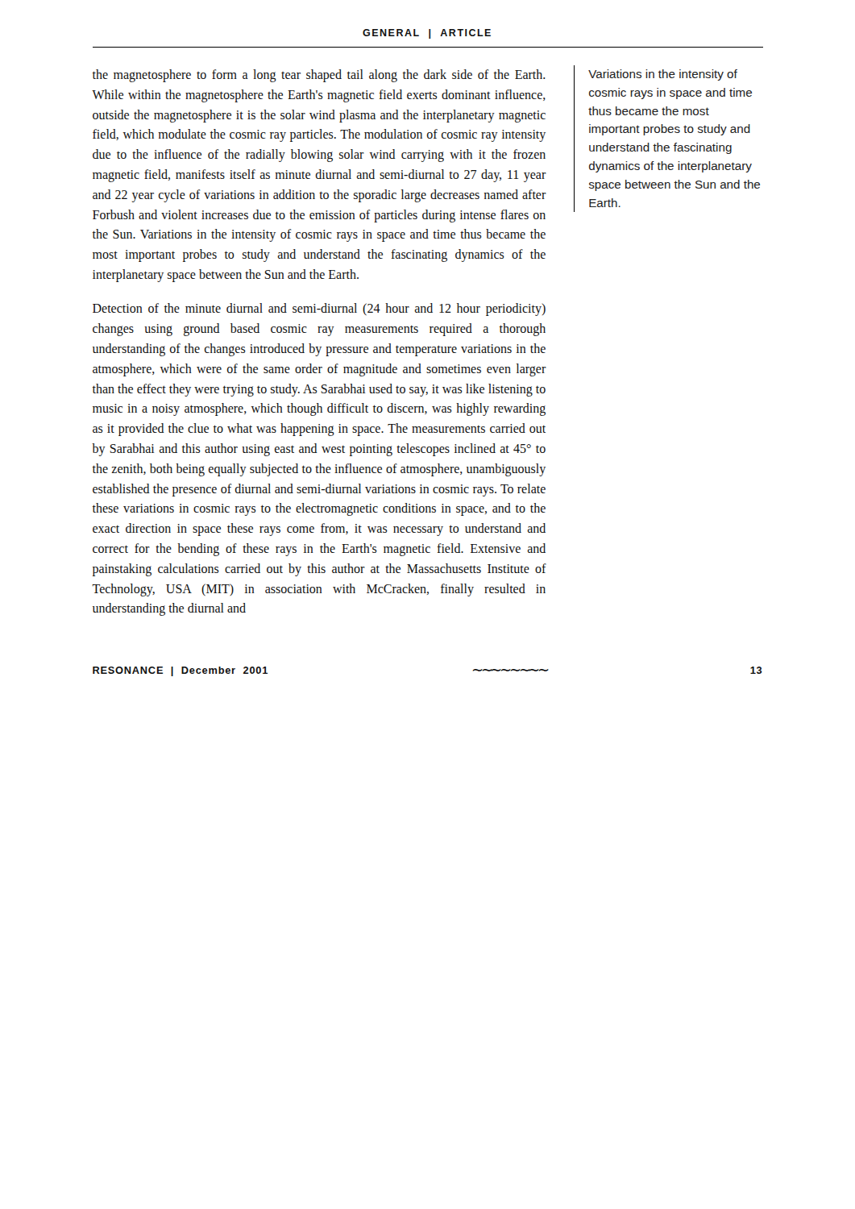GENERAL | ARTICLE
the magnetosphere to form a long tear shaped tail along the dark side of the Earth. While within the magnetosphere the Earth's magnetic field exerts dominant influence, outside the magnetosphere it is the solar wind plasma and the interplanetary magnetic field, which modulate the cosmic ray particles. The modulation of cosmic ray intensity due to the influence of the radially blowing solar wind carrying with it the frozen magnetic field, manifests itself as minute diurnal and semi-diurnal to 27 day, 11 year and 22 year cycle of variations in addition to the sporadic large decreases named after Forbush and violent increases due to the emission of particles during intense flares on the Sun. Variations in the intensity of cosmic rays in space and time thus became the most important probes to study and understand the fascinating dynamics of the interplanetary space between the Sun and the Earth.
Detection of the minute diurnal and semi-diurnal (24 hour and 12 hour periodicity) changes using ground based cosmic ray measurements required a thorough understanding of the changes introduced by pressure and temperature variations in the atmosphere, which were of the same order of magnitude and sometimes even larger than the effect they were trying to study. As Sarabhai used to say, it was like listening to music in a noisy atmosphere, which though difficult to discern, was highly rewarding as it provided the clue to what was happening in space. The measurements carried out by Sarabhai and this author using east and west pointing telescopes inclined at 45° to the zenith, both being equally subjected to the influence of atmosphere, unambiguously established the presence of diurnal and semi-diurnal variations in cosmic rays. To relate these variations in cosmic rays to the electromagnetic conditions in space, and to the exact direction in space these rays come from, it was necessary to understand and correct for the bending of these rays in the Earth's magnetic field. Extensive and painstaking calculations carried out by this author at the Massachusetts Institute of Technology, USA (MIT) in association with McCracken, finally resulted in understanding the diurnal and
Variations in the intensity of cosmic rays in space and time thus became the most important probes to study and understand the fascinating dynamics of the interplanetary space between the Sun and the Earth.
RESONANCE | December 2001 ∼∼∼∼∼∼∼∼ 13